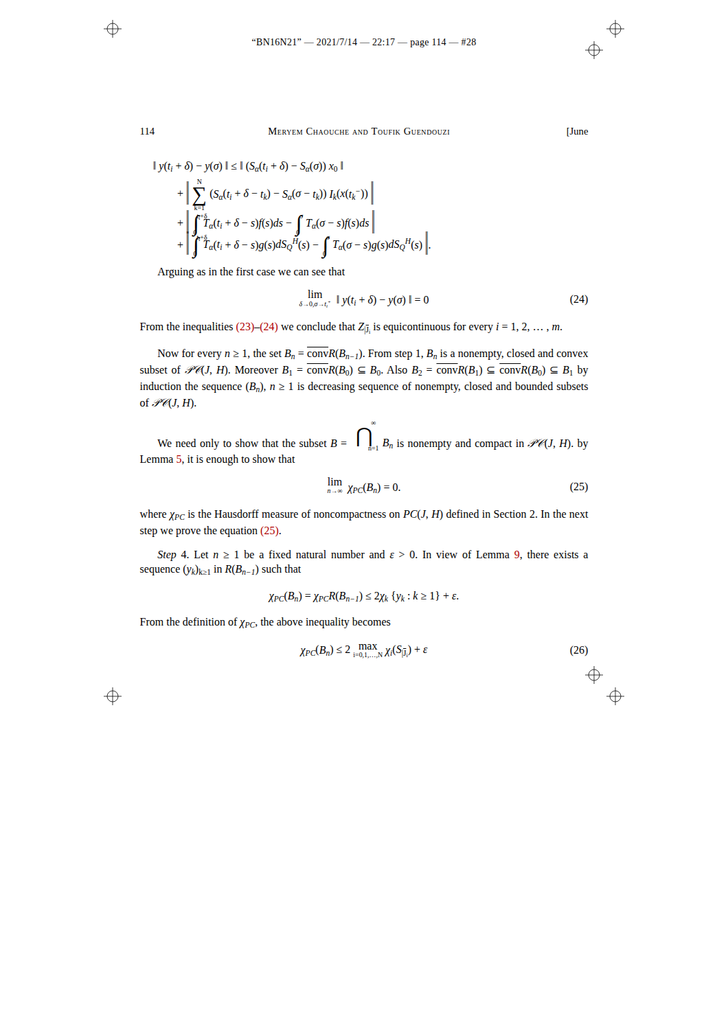“BN16N21” — 2021/7/14 — 22:17 — page 114 — #28
114
Meryem Chaouche and Toufik Guendouzi
[June
‖ y(ti + δ) − y(σ) ‖ ≤ ‖ (Sα(ti + δ) − Sα(σ)) x 0 ‖ + ‖ N ∑ k=1 (Sα(ti + δ − tk) − Sα(σ − tk)) Ik(x(tk−)) ‖ + ‖ ti+δ∫0 Tα(ti + δ − s)f(s)ds − σ∫0 Tα(σ − s)f(s)ds ‖ + ‖ ti+δ∫0 Tα(ti + δ − s)g(s)dSQH(s) − σ∫0 Tα(σ − s)g(s)dSQH(s) ‖.
Arguing as in the first case we can see that
lim δ→0,σ→ti+ ‖ y(ti + δ) − y(σ) ‖ = 0 (24)
From the inequalities (23)–(24) we conclude that Z|Ji is equicontinuous for every i = 1, 2, … , m.
Now for every n ≥ 1, the set Bn = conv R(Bn−1). From step 1, Bn is a nonempty, closed and convex subset of 𝒫𝒞(J, H). Moreover B 1 = conv R(B 0) ⊆ B 0. Also B 2 = conv R(B 1) ⊆ conv R(B 0) ⊆ B 1 by induction the sequence (Bn), n ≥ 1 is decreasing sequence of nonempty, closed and bounded subsets of 𝒫𝒞(J, H).
We need only to show that the subset B = ∞ ⋂ n=1 Bn is nonempty and compact in 𝒫𝒞(J, H). by Lemma 5, it is enough to show that
lim n→∞ χPC(Bn) = 0. (25)
where χPC is the Hausdorff measure of noncompactness on PC(J, H) defined in Section 2. In the next step we prove the equation (25).
Step 4. Let n ≥ 1 be a fixed natural number and ε > 0. In view of Lemma 9, there exists a sequence (yk)k≥1 in R(Bn−1) such that
χPC(Bn) = χPC R(Bn−1) ≤ 2χk {yk : k ≥ 1} + ε.
From the definition of χPC, the above inequality becomes
χPC(Bn) ≤ 2 max i=0,1,…,N χi(S|Ji) + ε (26)